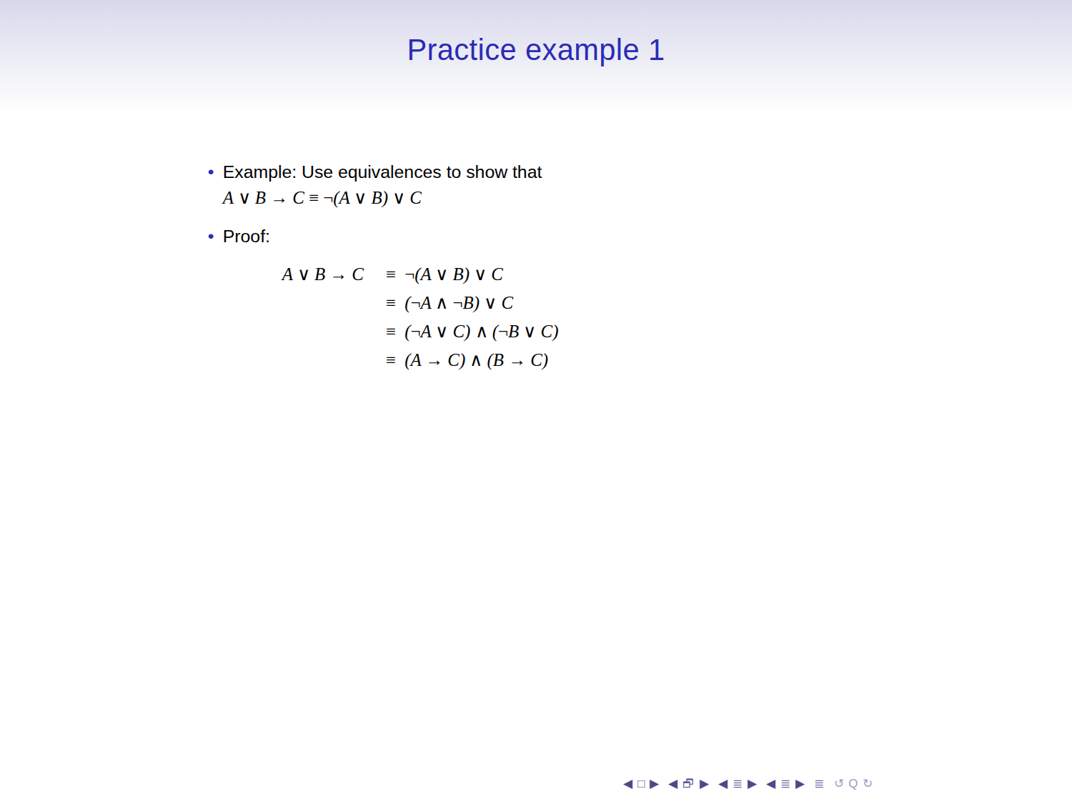Practice example 1
Example: Use equivalences to show that
A ∨ B → C ≡ ¬(A ∨ B) ∨ C
Proof:
| A ∨ B → C | ≡ | ¬ (A ∨ B) ∨ C |
| | ≡ | ( ¬ A ∧ ¬ B) ∨ C |
| | ≡ | ( ¬ A ∨ C) ∧ ( ¬ B ∨ C) |
| | ≡ | (A → C) ∧ (B → C) |
◀□▶ ◀🗗▶ ◀≣▶ ◀≣▶ ≣ ↺Q↻